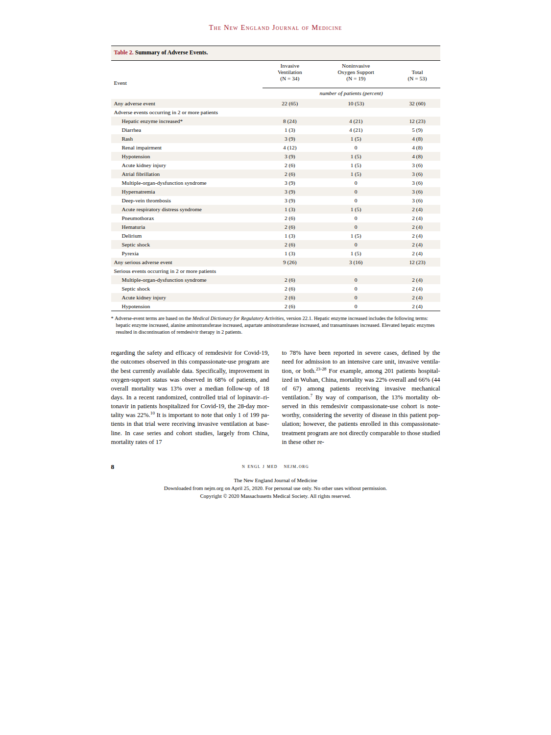The New England Journal of Medicine
Table 2. Summary of Adverse Events.
| Event | Invasive Ventilation (N = 34) | Noninvasive Oxygen Support (N = 19) | Total (N = 53) |
| --- | --- | --- | --- |
| | number of patients (percent) |
| Any adverse event | 22 (65) | 10 (53) | 32 (60) |
| Adverse events occurring in 2 or more patients | | | |
| Hepatic enzyme increased* | 8 (24) | 4 (21) | 12 (23) |
| Diarrhea | 1 (3) | 4 (21) | 5 (9) |
| Rash | 3 (9) | 1 (5) | 4 (8) |
| Renal impairment | 4 (12) | 0 | 4 (8) |
| Hypotension | 3 (9) | 1 (5) | 4 (8) |
| Acute kidney injury | 2 (6) | 1 (5) | 3 (6) |
| Atrial fibrillation | 2 (6) | 1 (5) | 3 (6) |
| Multiple-organ-dysfunction syndrome | 3 (9) | 0 | 3 (6) |
| Hypernatremia | 3 (9) | 0 | 3 (6) |
| Deep-vein thrombosis | 3 (9) | 0 | 3 (6) |
| Acute respiratory distress syndrome | 1 (3) | 1 (5) | 2 (4) |
| Pneumothorax | 2 (6) | 0 | 2 (4) |
| Hematuria | 2 (6) | 0 | 2 (4) |
| Delirium | 1 (3) | 1 (5) | 2 (4) |
| Septic shock | 2 (6) | 0 | 2 (4) |
| Pyrexia | 1 (3) | 1 (5) | 2 (4) |
| Any serious adverse event | 9 (26) | 3 (16) | 12 (23) |
| Serious events occurring in 2 or more patients | | | |
| Multiple-organ-dysfunction syndrome | 2 (6) | 0 | 2 (4) |
| Septic shock | 2 (6) | 0 | 2 (4) |
| Acute kidney injury | 2 (6) | 0 | 2 (4) |
| Hypotension | 2 (6) | 0 | 2 (4) |
* Adverse-event terms are based on the Medical Dictionary for Regulatory Activities, version 22.1. Hepatic enzyme increased includes the following terms: hepatic enzyme increased, alanine aminotransferase increased, aspartate aminotransferase increased, and transaminases increased. Elevated hepatic enzymes resulted in discontinuation of remdesivir therapy in 2 patients.
regarding the safety and efficacy of remdesivir for Covid-19, the outcomes observed in this compassionate-use program are the best currently available data. Specifically, improvement in oxygen-support status was observed in 68% of patients, and overall mortality was 13% over a median follow-up of 18 days. In a recent randomized, controlled trial of lopinavir–ritonavir in patients hospitalized for Covid-19, the 28-day mortality was 22%.10 It is important to note that only 1 of 199 patients in that trial were receiving invasive ventilation at baseline. In case series and cohort studies, largely from China, mortality rates of 17
to 78% have been reported in severe cases, defined by the need for admission to an intensive care unit, invasive ventilation, or both.23-28 For example, among 201 patients hospitalized in Wuhan, China, mortality was 22% overall and 66% (44 of 67) among patients receiving invasive mechanical ventilation.7 By way of comparison, the 13% mortality observed in this remdesivir compassionate-use cohort is noteworthy, considering the severity of disease in this patient population; however, the patients enrolled in this compassionate-treatment program are not directly comparable to those studied in these other re-
8
n engl j med nejm.org
The New England Journal of Medicine
Downloaded from nejm.org on April 25, 2020. For personal use only. No other uses without permission.
Copyright © 2020 Massachusetts Medical Society. All rights reserved.